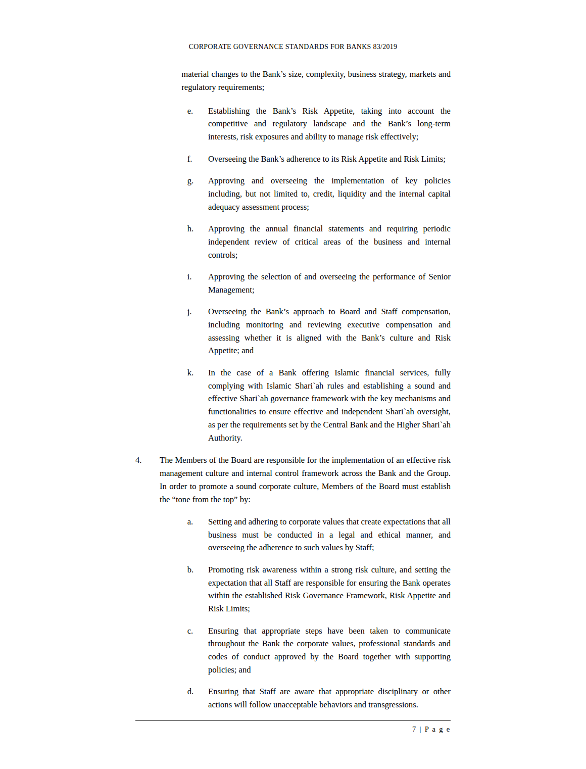CORPORATE GOVERNANCE STANDARDS FOR BANKS 83/2019
material changes to the Bank’s size, complexity, business strategy, markets and regulatory requirements;
e. Establishing the Bank’s Risk Appetite, taking into account the competitive and regulatory landscape and the Bank’s long-term interests, risk exposures and ability to manage risk effectively;
f. Overseeing the Bank’s adherence to its Risk Appetite and Risk Limits;
g. Approving and overseeing the implementation of key policies including, but not limited to, credit, liquidity and the internal capital adequacy assessment process;
h. Approving the annual financial statements and requiring periodic independent review of critical areas of the business and internal controls;
i. Approving the selection of and overseeing the performance of Senior Management;
j. Overseeing the Bank’s approach to Board and Staff compensation, including monitoring and reviewing executive compensation and assessing whether it is aligned with the Bank’s culture and Risk Appetite; and
k. In the case of a Bank offering Islamic financial services, fully complying with Islamic Shari`ah rules and establishing a sound and effective Shari`ah governance framework with the key mechanisms and functionalities to ensure effective and independent Shari`ah oversight, as per the requirements set by the Central Bank and the Higher Shari`ah Authority.
4.
The Members of the Board are responsible for the implementation of an effective risk management culture and internal control framework across the Bank and the Group. In order to promote a sound corporate culture, Members of the Board must establish the “tone from the top” by:
a. Setting and adhering to corporate values that create expectations that all business must be conducted in a legal and ethical manner, and overseeing the adherence to such values by Staff;
b. Promoting risk awareness within a strong risk culture, and setting the expectation that all Staff are responsible for ensuring the Bank operates within the established Risk Governance Framework, Risk Appetite and Risk Limits;
c. Ensuring that appropriate steps have been taken to communicate throughout the Bank the corporate values, professional standards and codes of conduct approved by the Board together with supporting policies; and
d. Ensuring that Staff are aware that appropriate disciplinary or other actions will follow unacceptable behaviors and transgressions.
7 | P a g e